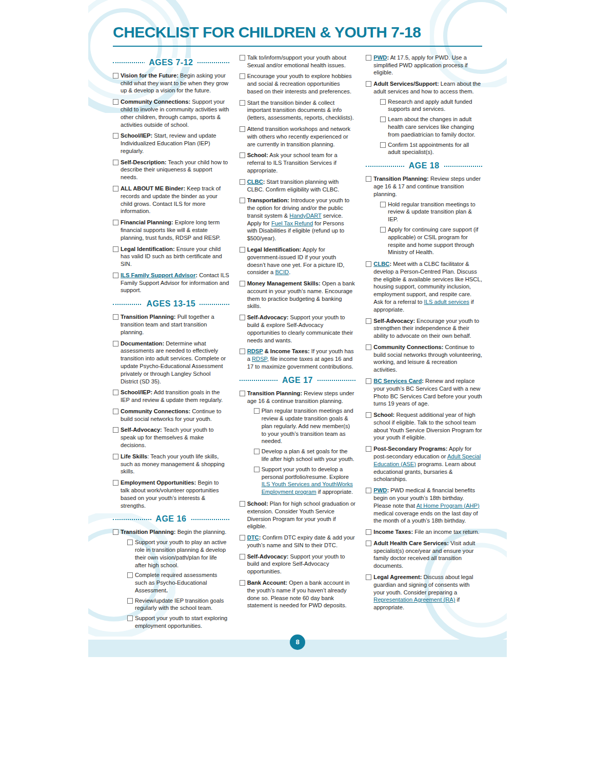Checklist for Children & Youth 7-18
AGES 7-12
Vision for the Future: Begin asking your child what they want to be when they grow up & develop a vision for the future.
Community Connections: Support your child to involve in community activities with other children, through camps, sports & activities outside of school.
School/IEP: Start, review and update Individualized Education Plan (IEP) regularly.
Self-Description: Teach your child how to describe their uniqueness & support needs.
ALL ABOUT ME Binder: Keep track of records and update the binder as your child grows. Contact ILS for more information.
Financial Planning: Explore long term financial supports like will & estate planning, trust funds, RDSP and RESP.
Legal Identification: Ensure your child has valid ID such as birth certificate and SIN.
ILS Family Support Advisor: Contact ILS Family Support Advisor for information and support.
AGES 13-15
Transition Planning: Pull together a transition team and start transition planning.
Documentation: Determine what assessments are needed to effectively transition into adult services. Complete or update Psycho-Educational Assessment privately or through Langley School District (SD 35).
School/IEP: Add transition goals in the IEP and review & update them regularly.
Community Connections: Continue to build social networks for your youth.
Self-Advocacy: Teach your youth to speak up for themselves & make decisions.
Life Skills: Teach your youth life skills, such as money management & shopping skills.
Employment Opportunities: Begin to talk about work/volunteer opportunities based on your youth’s interests & strengths.
AGE 16
Transition Planning: Begin the planning.
Support your youth to play an active role in transition planning & develop their own vision/path/plan for life after high school.
Complete required assessments such as Psycho-Educational Assessment.
Review/update IEP transition goals regularly with the school team.
Support your youth to start exploring employment opportunities.
Talk to/inform/support your youth about Sexual and/or emotional health issues.
Encourage your youth to explore hobbies and social & recreation opportunities based on their interests and preferences.
Start the transition binder & collect important transition documents & info (letters, assessments, reports, checklists).
Attend transition workshops and network with others who recently experienced or are currently in transition planning.
School: Ask your school team for a referral to ILS Transition Services if appropriate.
CLBC: Start transition planning with CLBC. Confirm eligibility with CLBC.
Transportation: Introduce your youth to the option for driving and/or the public transit system & HandyDART service. Apply for Fuel Tax Refund for Persons with Disabilities if eligible (refund up to $500/year).
Legal Identification: Apply for government-issued ID if your youth doesn’t have one yet. For a picture ID, consider a BCID.
Money Management Skills: Open a bank account in your youth’s name. Encourage them to practice budgeting & banking skills.
Self-Advocacy: Support your youth to build & explore Self-Advocacy opportunities to clearly communicate their needs and wants.
RDSP & Income Taxes: If your youth has a RDSP, file income taxes at ages 16 and 17 to maximize government contributions.
AGE 17
Transition Planning: Review steps under age 16 & continue transition planning.
Plan regular transition meetings and review & update transition goals & plan regularly. Add new member(s) to your youth’s transition team as needed.
Develop a plan & set goals for the life after high school with your youth.
Support your youth to develop a personal portfolio/resume. Explore ILS Youth Services and YouthWorks Employment program if appropriate.
School: Plan for high school graduation or extension. Consider Youth Service Diversion Program for your youth if eligible.
DTC: Confirm DTC expiry date & add your youth’s name and SIN to their DTC.
Self-Advocacy: Support your youth to build and explore Self-Advocacy opportunities.
Bank Account: Open a bank account in the youth’s name if you haven’t already done so. Please note 60 day bank statement is needed for PWD deposits.
PWD: At 17.5, apply for PWD. Use a simplified PWD application process if eligible.
Adult Services/Support: Learn about the adult services and how to access them.
Research and apply adult funded supports and services.
Learn about the changes in adult health care services like changing from paediatrician to family doctor.
Confirm 1st appointments for all adult specialist(s).
AGE 18
Transition Planning: Review steps under age 16 & 17 and continue transition planning.
Hold regular transition meetings to review & update transition plan & IEP.
Apply for continuing care support (if applicable) or CSIL program for respite and home support through Ministry of Health.
CLBC: Meet with a CLBC facilitator & develop a Person-Centred Plan. Discuss the eligible & available services like HSCL, housing support, community inclusion, employment support, and respite care. Ask for a referral to ILS adult services if appropriate.
Self-Advocacy: Encourage your youth to strengthen their independence & their ability to advocate on their own behalf.
Community Connections: Continue to build social networks through volunteering, working, and leisure & recreation activities.
BC Services Card: Renew and replace your youth’s BC Services Card with a new Photo BC Services Card before your youth turns 19 years of age.
School: Request additional year of high school if eligible. Talk to the school team about Youth Service Diversion Program for your youth if eligible.
Post-Secondary Programs: Apply for post-secondary education or Adult Special Education (ASE) programs. Learn about educational grants, bursaries & scholarships.
PWD: PWD medical & financial benefits begin on your youth’s 18th birthday. Please note that At Home Program (AHP) medical coverage ends on the last day of the month of a youth’s 18th birthday.
Income Taxes: File an income tax return.
Adult Health Care Services: Visit adult specialist(s) once/year and ensure your family doctor received all transition documents.
Legal Agreement: Discuss about legal guardian and signing of consents with your youth. Consider preparing a Representation Agreement (RA) if appropriate.
8